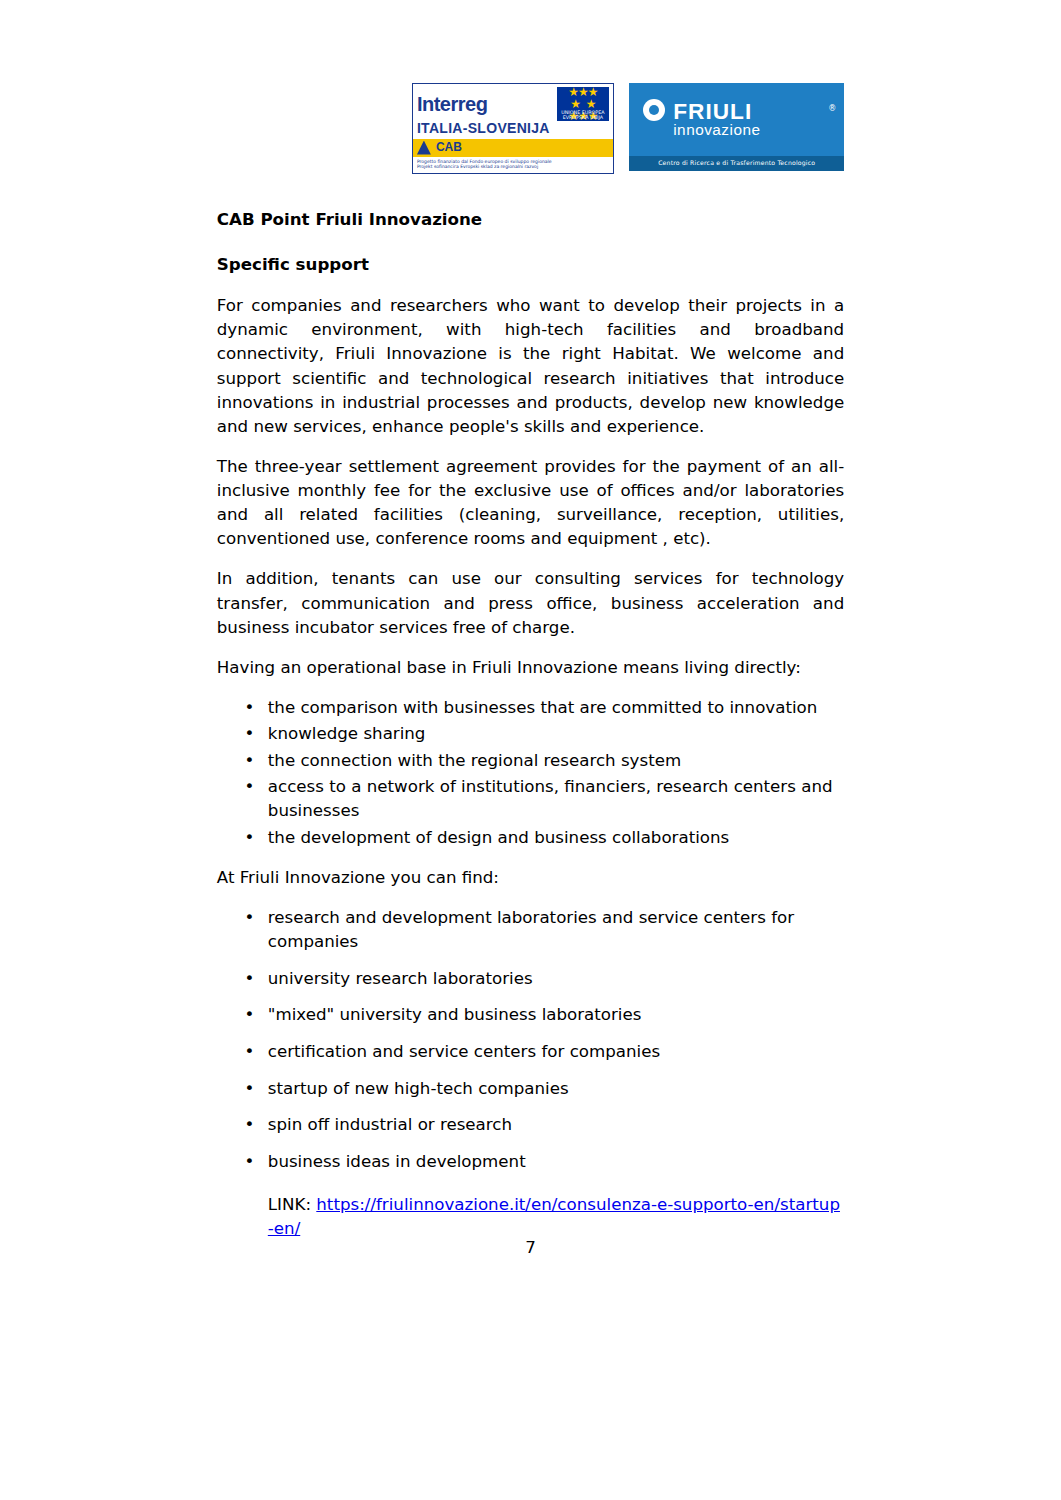Interreg ★★★
★ ★
★★★ UNIONE EUROPEA
EVROPSKA UNIJA
ITALIA-SLOVENIJA
CAB
Progetto finanziato dal Fondo europeo di sviluppo regionale
Projekt sofinancira Evropski sklad za regionalni razvoj
FRIULIinnovazione ®
Centro di Ricerca e di Trasferimento Tecnologico
CAB Point Friuli Innovazione
Specific support
For companies and researchers who want to develop their projects in a dynamic environment, with high-tech facilities and broadband connectivity, Friuli Innovazione is the right Habitat. We welcome and support scientific and technological research initiatives that introduce innovations in industrial processes and products, develop new knowledge and new services, enhance people's skills and experience.
The three-year settlement agreement provides for the payment of an all-inclusive monthly fee for the exclusive use of offices and/or laboratories and all related facilities (cleaning, surveillance, reception, utilities, conventioned use, conference rooms and equipment , etc).
In addition, tenants can use our consulting services for technology transfer, communication and press office, business acceleration and business incubator services free of charge.
Having an operational base in Friuli Innovazione means living directly:
the comparison with businesses that are committed to innovation
knowledge sharing
the connection with the regional research system
access to a network of institutions, financiers, research centers and businesses
the development of design and business collaborations
At Friuli Innovazione you can find:
research and development laboratories and service centers for companies
university research laboratories
"mixed" university and business laboratories
certification and service centers for companies
startup of new high-tech companies
spin off industrial or research
business ideas in development
LINK: https://friulinnovazione.it/en/consulenza-e-supporto-en/startup-en/
7